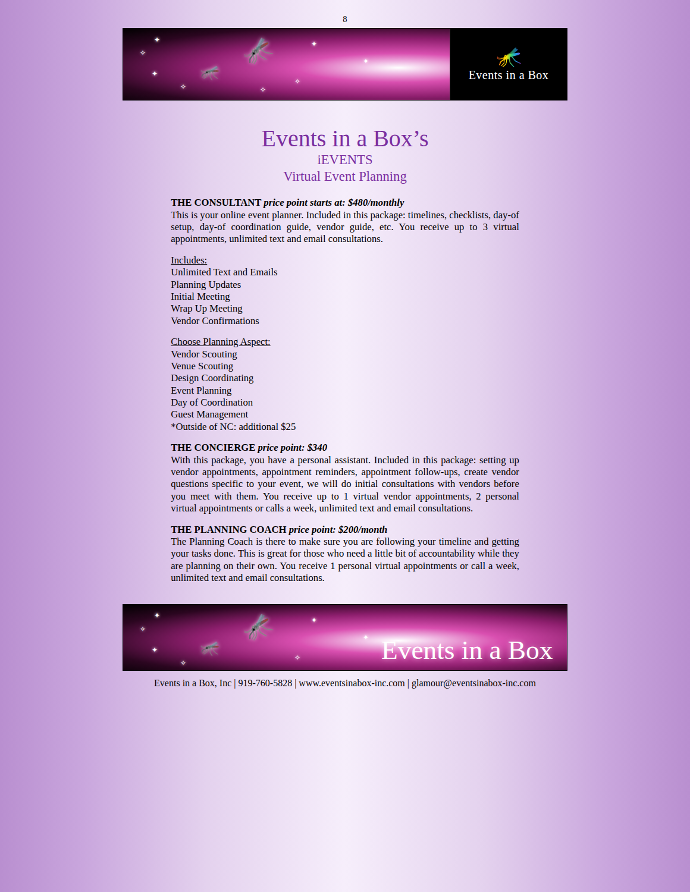8
✦ ✧ ✦ ✧ ✦ ✧ ✦ ✧ 🦟 🦟
🦟
Events in a Box
Events in a Box’s
iEVENTS
Virtual Event Planning
THE CONSULTANT price point starts at: $480/monthly
This is your online event planner. Included in this package: timelines, checklists, day-of setup, day-of coordination guide, vendor guide, etc. You receive up to 3 virtual appointments, unlimited text and email consultations.
Includes:
Unlimited Text and Emails
Planning Updates
Initial Meeting
Wrap Up Meeting
Vendor Confirmations
Choose Planning Aspect:
Vendor Scouting
Venue Scouting
Design Coordinating
Event Planning
Day of Coordination
Guest Management
*Outside of NC: additional $25
THE CONCIERGE price point: $340
With this package, you have a personal assistant. Included in this package: setting up vendor appointments, appointment reminders, appointment follow-ups, create vendor questions specific to your event, we will do initial consultations with vendors before you meet with them. You receive up to 1 virtual vendor appointments, 2 personal virtual appointments or calls a week, unlimited text and email consultations.
THE PLANNING COACH price point: $200/month
The Planning Coach is there to make sure you are following your timeline and getting your tasks done. This is great for those who need a little bit of accountability while they are planning on their own. You receive 1 personal virtual appointments or call a week, unlimited text and email consultations.
✦ ✧ ✦ ✧ ✦ ✧ ✦ 🦟 🦟
Events in a Box
Events in a Box, Inc | 919-760-5828 | www.eventsinabox-inc.com | glamour@eventsinabox-inc.com